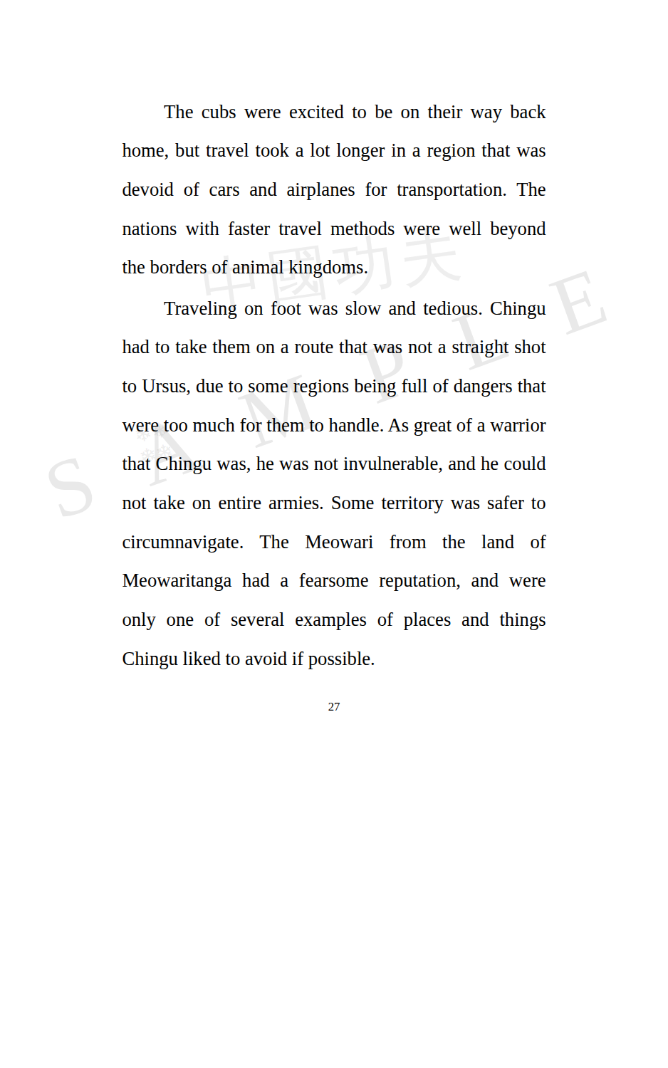中國功夫
S A M P L E
❄❄
❄❄
The cubs were excited to be on their way back home, but travel took a lot longer in a region that was devoid of cars and airplanes for transportation. The nations with faster travel methods were well beyond the borders of animal kingdoms.
Traveling on foot was slow and tedious. Chingu had to take them on a route that was not a straight shot to Ursus, due to some regions being full of dangers that were too much for them to handle. As great of a warrior that Chingu was, he was not invulnerable, and he could not take on entire armies. Some territory was safer to circumnavigate. The Meowari from the land of Meowaritanga had a fearsome reputation, and were only one of several examples of places and things Chingu liked to avoid if possible.
27